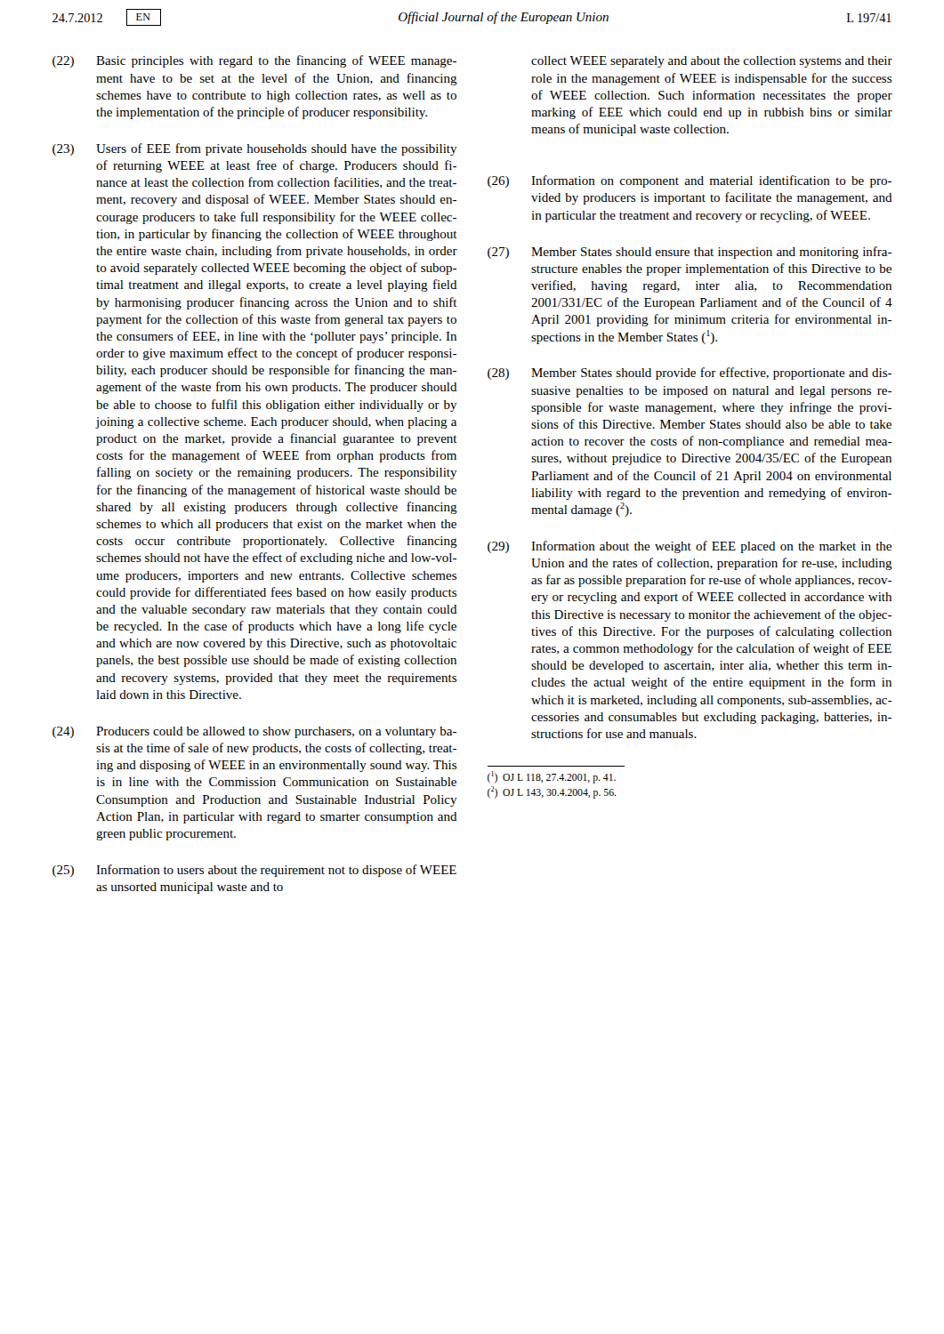24.7.2012 EN Official Journal of the European Union L 197/41
(22) Basic principles with regard to the financing of WEEE management have to be set at the level of the Union, and financing schemes have to contribute to high collection rates, as well as to the implementation of the principle of producer responsibility.
(23) Users of EEE from private households should have the possibility of returning WEEE at least free of charge. Producers should finance at least the collection from collection facilities, and the treatment, recovery and disposal of WEEE. Member States should encourage producers to take full responsibility for the WEEE collection, in particular by financing the collection of WEEE throughout the entire waste chain, including from private households, in order to avoid separately collected WEEE becoming the object of suboptimal treatment and illegal exports, to create a level playing field by harmonising producer financing across the Union and to shift payment for the collection of this waste from general tax payers to the consumers of EEE, in line with the ‘polluter pays’ principle. In order to give maximum effect to the concept of producer responsibility, each producer should be responsible for financing the management of the waste from his own products. The producer should be able to choose to fulfil this obligation either individually or by joining a collective scheme. Each producer should, when placing a product on the market, provide a financial guarantee to prevent costs for the management of WEEE from orphan products from falling on society or the remaining producers. The responsibility for the financing of the management of historical waste should be shared by all existing producers through collective financing schemes to which all producers that exist on the market when the costs occur contribute proportionately. Collective financing schemes should not have the effect of excluding niche and low-volume producers, importers and new entrants. Collective schemes could provide for differentiated fees based on how easily products and the valuable secondary raw materials that they contain could be recycled. In the case of products which have a long life cycle and which are now covered by this Directive, such as photovoltaic panels, the best possible use should be made of existing collection and recovery systems, provided that they meet the requirements laid down in this Directive.
(24) Producers could be allowed to show purchasers, on a voluntary basis at the time of sale of new products, the costs of collecting, treating and disposing of WEEE in an environmentally sound way. This is in line with the Commission Communication on Sustainable Consumption and Production and Sustainable Industrial Policy Action Plan, in particular with regard to smarter consumption and green public procurement.
(25) Information to users about the requirement not to dispose of WEEE as unsorted municipal waste and to
collect WEEE separately and about the collection systems and their role in the management of WEEE is indispensable for the success of WEEE collection. Such information necessitates the proper marking of EEE which could end up in rubbish bins or similar means of municipal waste collection.
(26) Information on component and material identification to be provided by producers is important to facilitate the management, and in particular the treatment and recovery or recycling, of WEEE.
(27) Member States should ensure that inspection and monitoring infrastructure enables the proper implementation of this Directive to be verified, having regard, inter alia, to Recommendation 2001/331/EC of the European Parliament and of the Council of 4 April 2001 providing for minimum criteria for environmental inspections in the Member States (1).
(28) Member States should provide for effective, proportionate and dissuasive penalties to be imposed on natural and legal persons responsible for waste management, where they infringe the provisions of this Directive. Member States should also be able to take action to recover the costs of non-compliance and remedial measures, without prejudice to Directive 2004/35/EC of the European Parliament and of the Council of 21 April 2004 on environmental liability with regard to the prevention and remedying of environmental damage (2).
(29) Information about the weight of EEE placed on the market in the Union and the rates of collection, preparation for re-use, including as far as possible preparation for re-use of whole appliances, recovery or recycling and export of WEEE collected in accordance with this Directive is necessary to monitor the achievement of the objectives of this Directive. For the purposes of calculating collection rates, a common methodology for the calculation of weight of EEE should be developed to ascertain, inter alia, whether this term includes the actual weight of the entire equipment in the form in which it is marketed, including all components, sub-assemblies, accessories and consumables but excluding packaging, batteries, instructions for use and manuals.
(1) OJ L 118, 27.4.2001, p. 41.
(2) OJ L 143, 30.4.2004, p. 56.